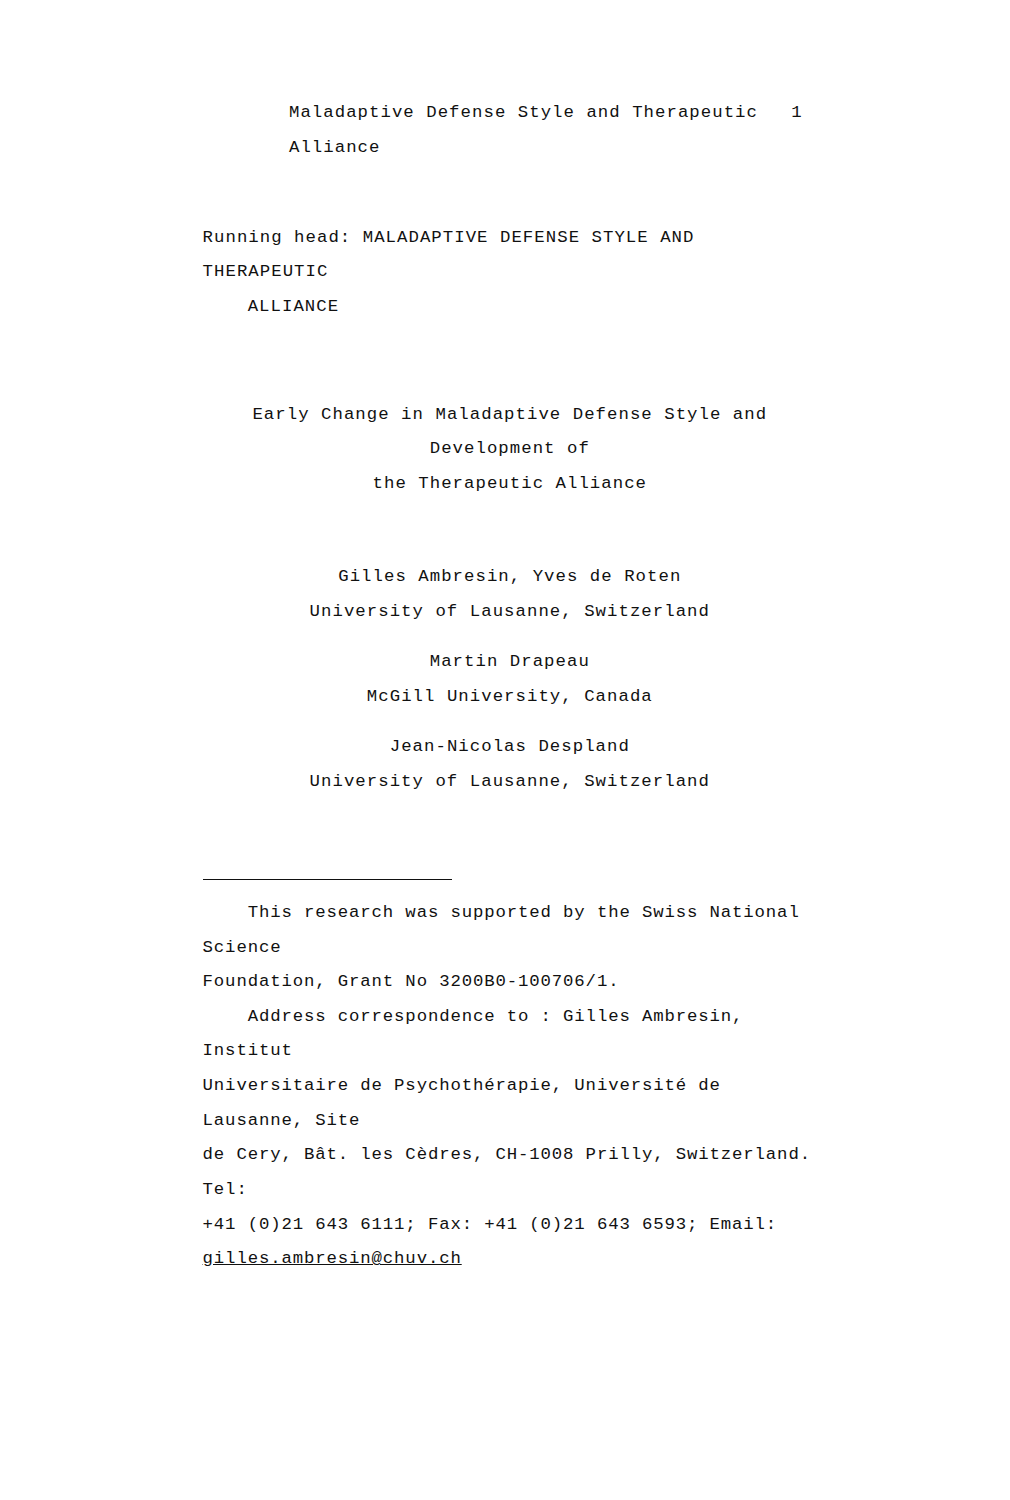Maladaptive Defense Style and Therapeutic Alliance 1
Running head: MALADAPTIVE DEFENSE STYLE AND THERAPEUTIC ALLIANCE
Early Change in Maladaptive Defense Style and Development of the Therapeutic Alliance
Gilles Ambresin, Yves de Roten
University of Lausanne, Switzerland
Martin Drapeau
McGill University, Canada
Jean-Nicolas Despland
University of Lausanne, Switzerland
This research was supported by the Swiss National Science
Foundation, Grant No 3200B0-100706/1.
Address correspondence to : Gilles Ambresin, Institut
Universitaire de Psychothérapie, Université de Lausanne, Site
de Cery, Bât. les Cèdres, CH-1008 Prilly, Switzerland. Tel:
+41 (0)21 643 6111; Fax: +41 (0)21 643 6593; Email:
gilles.ambresin@chuv.ch